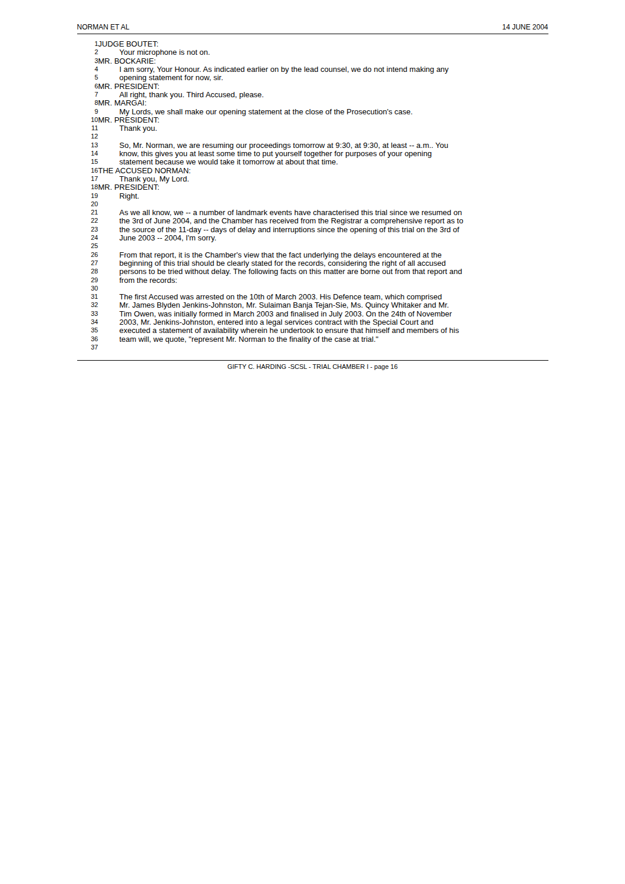NORMAN ET AL 14 JUNE 2004
| 1 | JUDGE BOUTET: |
| 2 | Your microphone is not on. |
| 3 | MR. BOCKARIE: |
| 4 | I am sorry, Your Honour. As indicated earlier on by the lead counsel, we do not intend making any |
| 5 | opening statement for now, sir. |
| 6 | MR. PRESIDENT: |
| 7 | All right, thank you. Third Accused, please. |
| 8 | MR. MARGAI: |
| 9 | My Lords, we shall make our opening statement at the close of the Prosecution's case. |
| 10 | MR. PRESIDENT: |
| 11 | Thank you. |
| 12 | |
| 13 | So, Mr. Norman, we are resuming our proceedings tomorrow at 9:30, at 9:30, at least -- a.m.. You |
| 14 | know, this gives you at least some time to put yourself together for purposes of your opening |
| 15 | statement because we would take it tomorrow at about that time. |
| 16 | THE ACCUSED NORMAN: |
| 17 | Thank you, My Lord. |
| 18 | MR. PRESIDENT: |
| 19 | Right. |
| 20 | |
| 21 | As we all know, we -- a number of landmark events have characterised this trial since we resumed on |
| 22 | the 3rd of June 2004, and the Chamber has received from the Registrar a comprehensive report as to |
| 23 | the source of the 11-day -- days of delay and interruptions since the opening of this trial on the 3rd of |
| 24 | June 2003 -- 2004, I'm sorry. |
| 25 | |
| 26 | From that report, it is the Chamber's view that the fact underlying the delays encountered at the |
| 27 | beginning of this trial should be clearly stated for the records, considering the right of all accused |
| 28 | persons to be tried without delay. The following facts on this matter are borne out from that report and |
| 29 | from the records: |
| 30 | |
| 31 | The first Accused was arrested on the 10th of March 2003. His Defence team, which comprised |
| 32 | Mr. James Blyden Jenkins-Johnston, Mr. Sulaiman Banja Tejan-Sie, Ms. Quincy Whitaker and Mr. |
| 33 | Tim Owen, was initially formed in March 2003 and finalised in July 2003. On the 24th of November |
| 34 | 2003, Mr. Jenkins-Johnston, entered into a legal services contract with the Special Court and |
| 35 | executed a statement of availability wherein he undertook to ensure that himself and members of his |
| 36 | team will, we quote, "represent Mr. Norman to the finality of the case at trial." |
| 37 | |
GIFTY C. HARDING -SCSL - TRIAL CHAMBER I - page 16